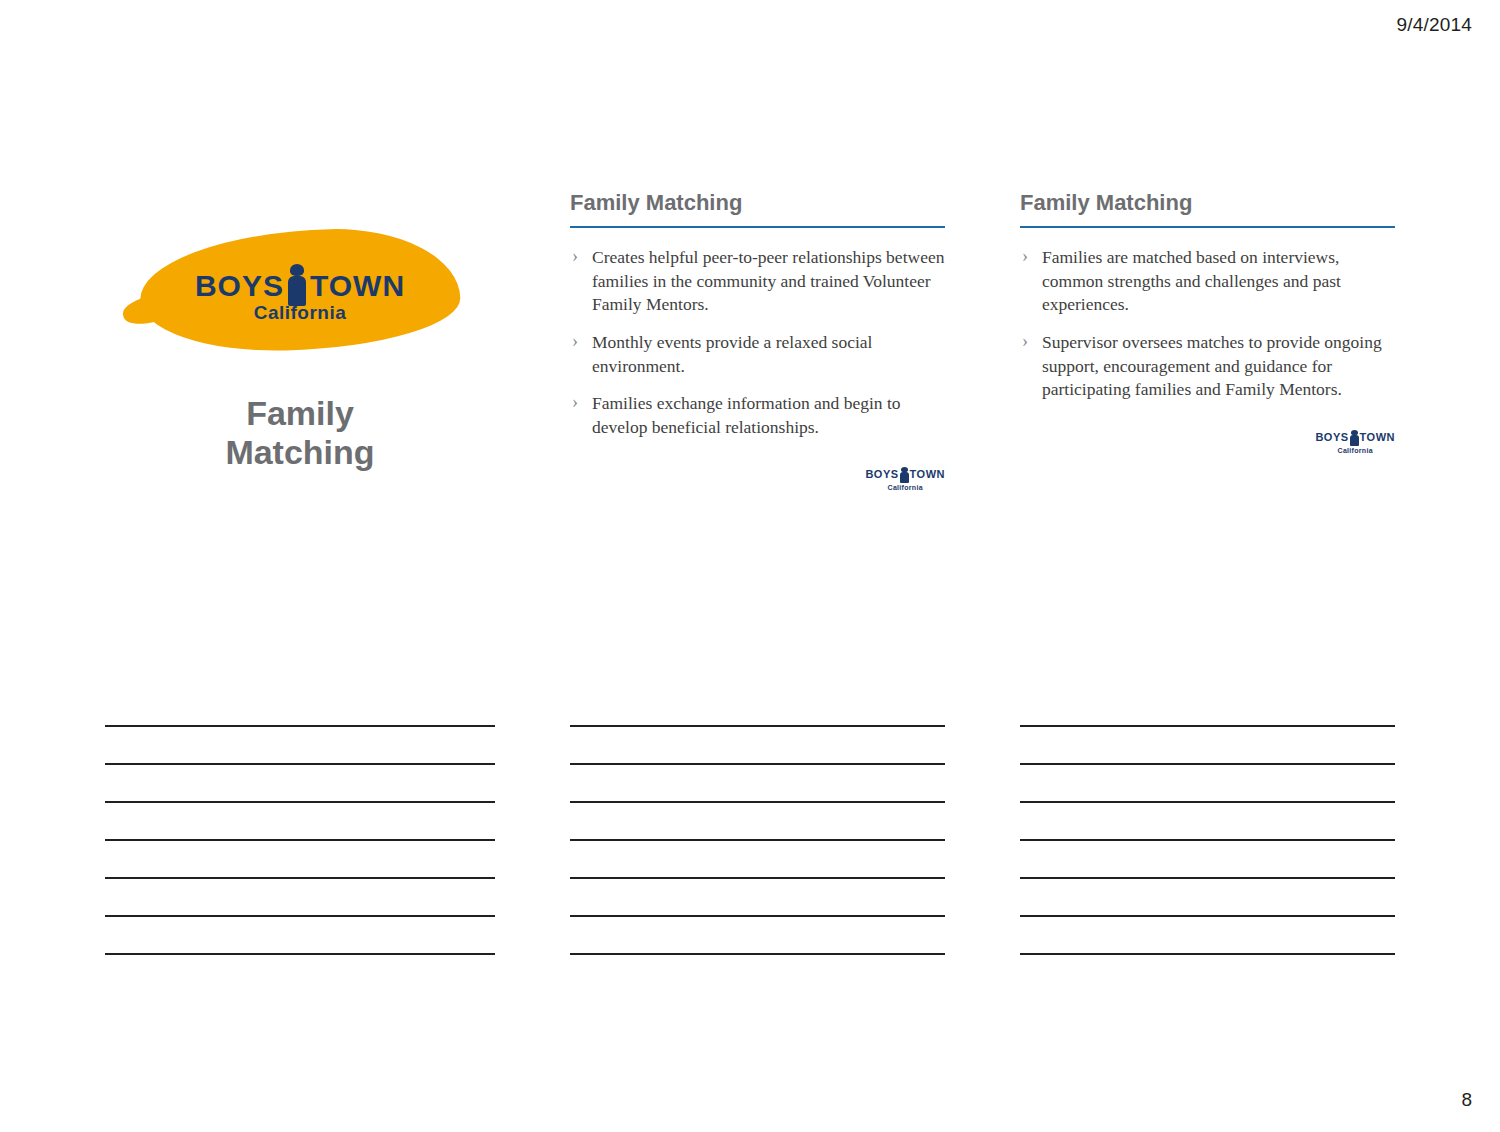9/4/2014
BOYS TOWN
California
Family
Matching
Family Matching
Creates helpful peer-to-peer relationships between families in the community and trained Volunteer Family Mentors.
Monthly events provide a relaxed social environment.
Families exchange information and begin to develop beneficial relationships.
BOYS TOWN California
Family Matching
Families are matched based on interviews, common strengths and challenges and past experiences.
Supervisor oversees matches to provide ongoing support, encouragement and guidance for participating families and Family Mentors.
BOYS TOWN California
8